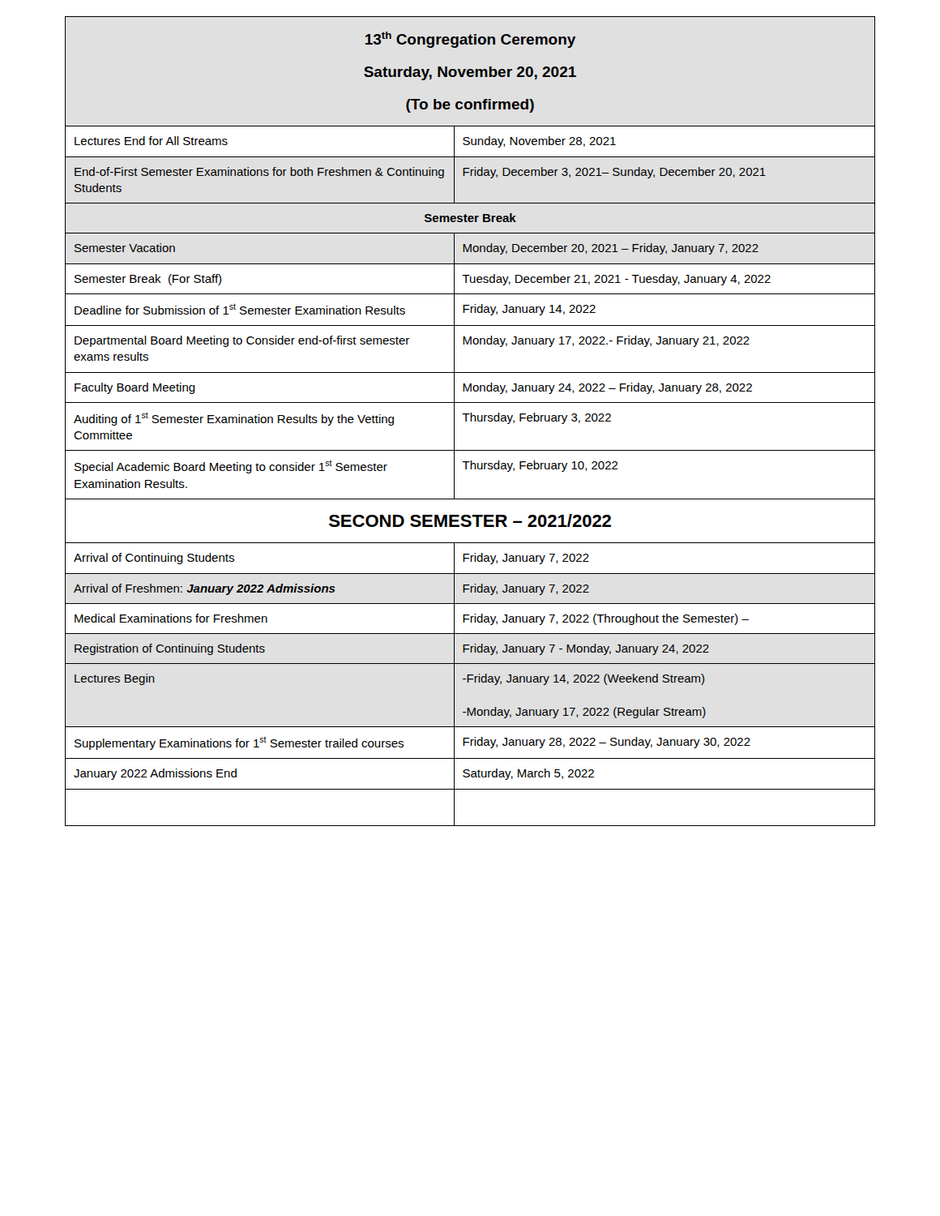| 13 th Congregation Ceremony Saturday, November 20, 2021 (To be confirmed) |
| Lectures End for All Streams | Sunday, November 28, 2021 |
| End-of-First Semester Examinations for both Freshmen & Continuing Students | Friday, December 3, 2021– Sunday, December 20, 2021 |
| Semester Break |
| Semester Vacation | Monday, December 20, 2021 – Friday, January 7, 2022 |
| Semester Break (For Staff) | Tuesday, December 21, 2021 - Tuesday, January 4, 2022 |
| Deadline for Submission of 1 st Semester Examination Results | Friday, January 14, 2022 |
| Departmental Board Meeting to Consider end-of-first semester exams results | Monday, January 17, 2022.- Friday, January 21, 2022 |
| Faculty Board Meeting | Monday, January 24, 2022 – Friday, January 28, 2022 |
| Auditing of 1 st Semester Examination Results by the Vetting Committee | Thursday, February 3, 2022 |
| Special Academic Board Meeting to consider 1 st Semester Examination Results. | Thursday, February 10, 2022 |
| SECOND SEMESTER – 2021/2022 |
| Arrival of Continuing Students | Friday, January 7, 2022 |
| Arrival of Freshmen: January 2022 Admissions | Friday, January 7, 2022 |
| Medical Examinations for Freshmen | Friday, January 7, 2022 (Throughout the Semester) – |
| Registration of Continuing Students | Friday, January 7 - Monday, January 24, 2022 |
| Lectures Begin | -Friday, January 14, 2022 (Weekend Stream) -Monday, January 17, 2022 (Regular Stream) |
| Supplementary Examinations for 1 st Semester trailed courses | Friday, January 28, 2022 – Sunday, January 30, 2022 |
| January 2022 Admissions End | Saturday, March 5, 2022 |